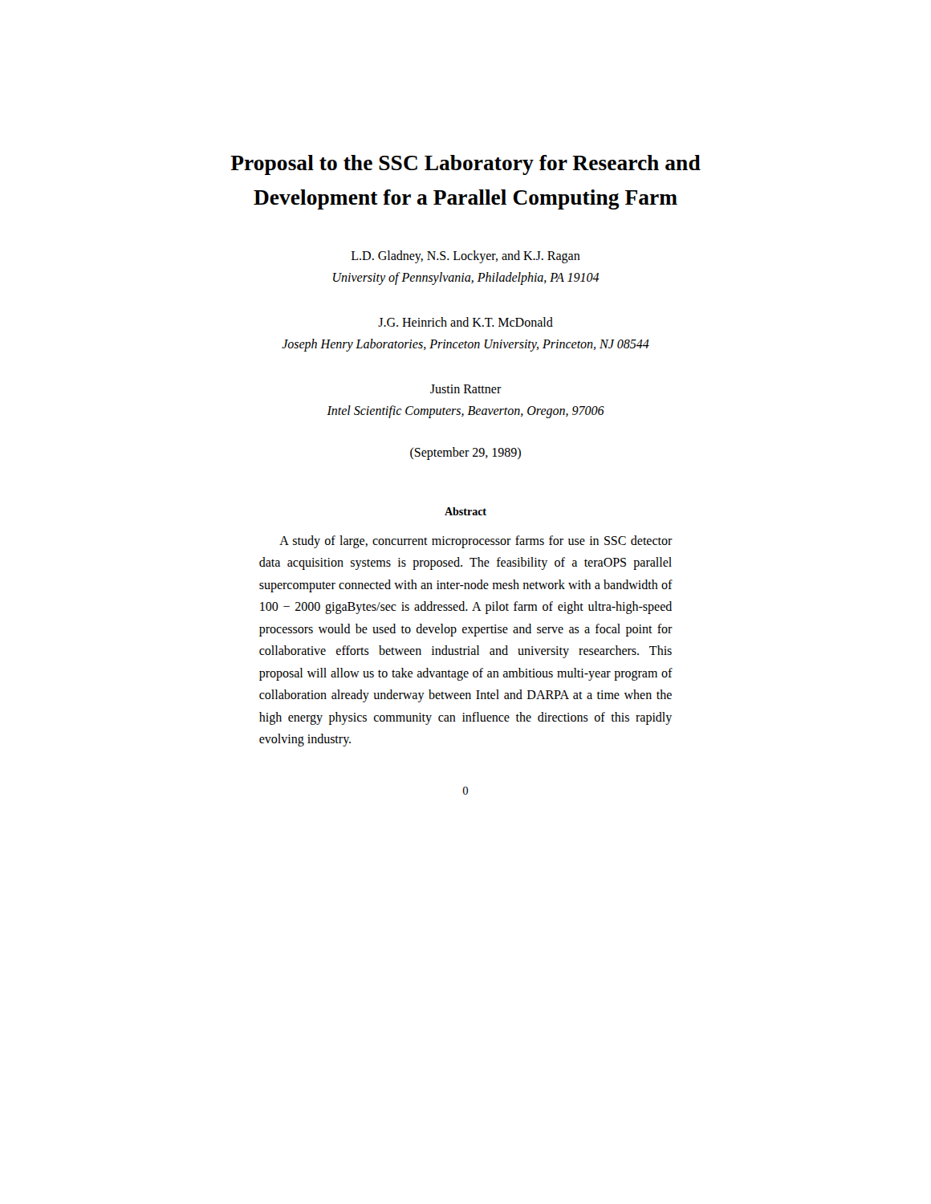Proposal to the SSC Laboratory for Research and
Development for a Parallel Computing Farm
L.D. Gladney, N.S. Lockyer, and K.J. Ragan
University of Pennsylvania, Philadelphia, PA 19104
J.G. Heinrich and K.T. McDonald
Joseph Henry Laboratories, Princeton University, Princeton, NJ 08544
Justin Rattner
Intel Scientific Computers, Beaverton, Oregon, 97006
(September 29, 1989)
Abstract
A study of large, concurrent microprocessor farms for use in SSC detector data acquisition systems is proposed. The feasibility of a teraOPS parallel supercomputer connected with an inter-node mesh network with a bandwidth of 100 − 2000 gigaBytes/sec is addressed. A pilot farm of eight ultra-high-speed processors would be used to develop expertise and serve as a focal point for collaborative efforts between industrial and university researchers. This proposal will allow us to take advantage of an ambitious multi-year program of collaboration already underway between Intel and DARPA at a time when the high energy physics community can influence the directions of this rapidly evolving industry.
0